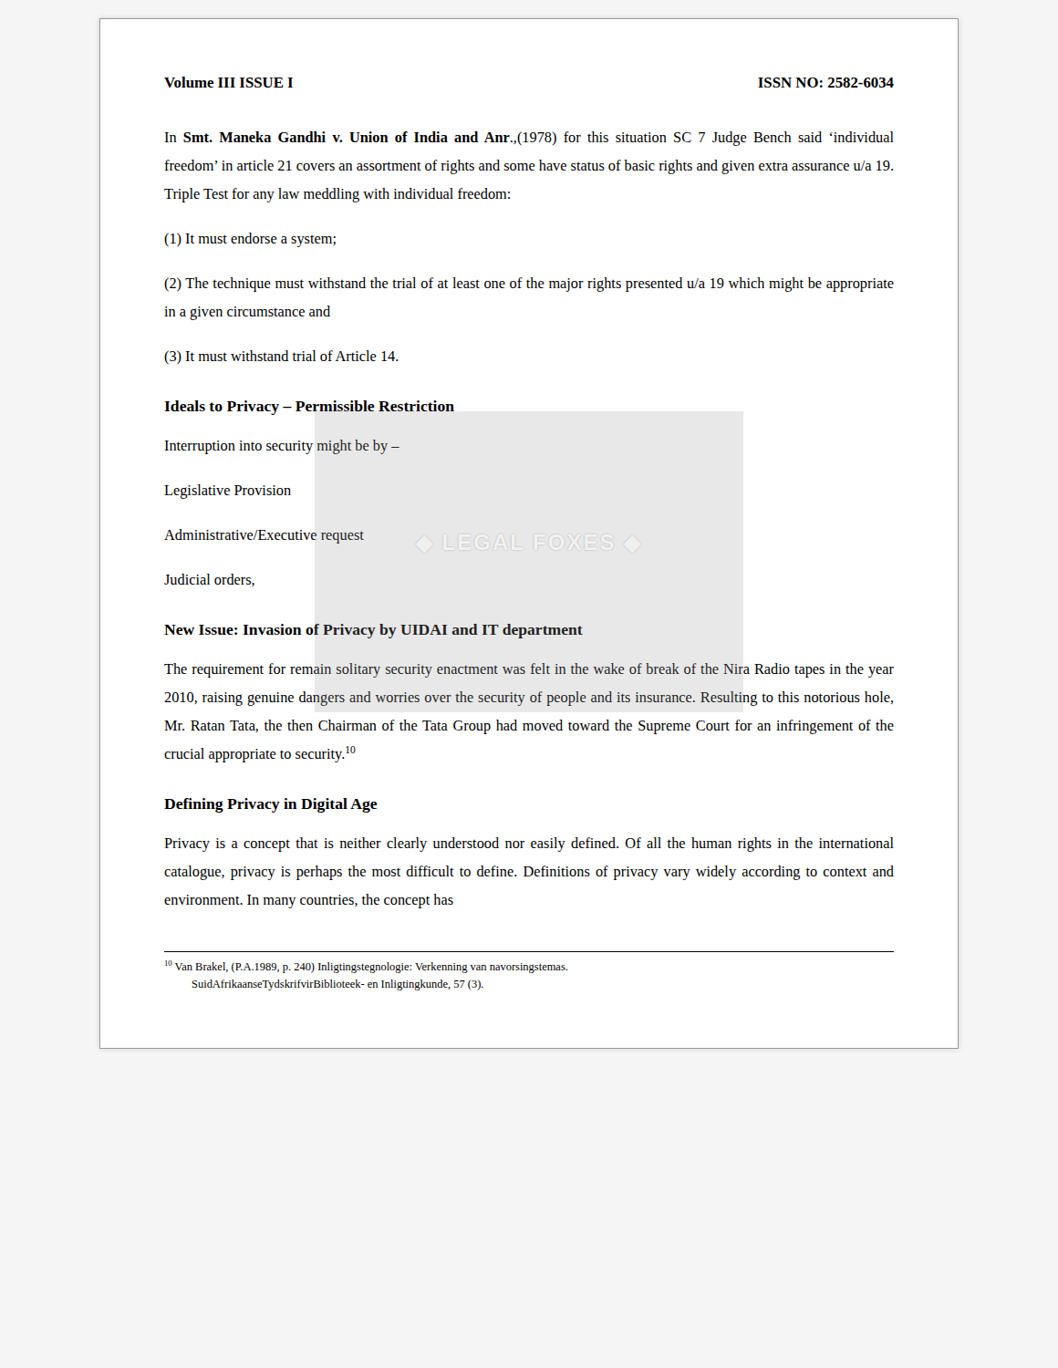Volume III ISSUE I ISSN NO: 2582-6034
◆ LEGAL FOXES ◆
In Smt. Maneka Gandhi v. Union of India and Anr.,(1978) for this situation SC 7 Judge Bench said ‘individual freedom’ in article 21 covers an assortment of rights and some have status of basic rights and given extra assurance u/a 19. Triple Test for any law meddling with individual freedom:
(1) It must endorse a system;
(2) The technique must withstand the trial of at least one of the major rights presented u/a 19 which might be appropriate in a given circumstance and
(3) It must withstand trial of Article 14.
Ideals to Privacy – Permissible Restriction
Interruption into security might be by –
Legislative Provision
Administrative/Executive request
Judicial orders,
New Issue: Invasion of Privacy by UIDAI and IT department
The requirement for remain solitary security enactment was felt in the wake of break of the Nira Radio tapes in the year 2010, raising genuine dangers and worries over the security of people and its insurance. Resulting to this notorious hole, Mr. Ratan Tata, the then Chairman of the Tata Group had moved toward the Supreme Court for an infringement of the crucial appropriate to security.10
Defining Privacy in Digital Age
Privacy is a concept that is neither clearly understood nor easily defined. Of all the human rights in the international catalogue, privacy is perhaps the most difficult to define. Definitions of privacy vary widely according to context and environment. In many countries, the concept has
10 Van Brakel, (P.A.1989, p. 240) Inligtingstegnologie: Verkenning van navorsingstemas. SuidAfrikaanseTydskrifvirBiblioteek- en Inligtingkunde, 57 (3).